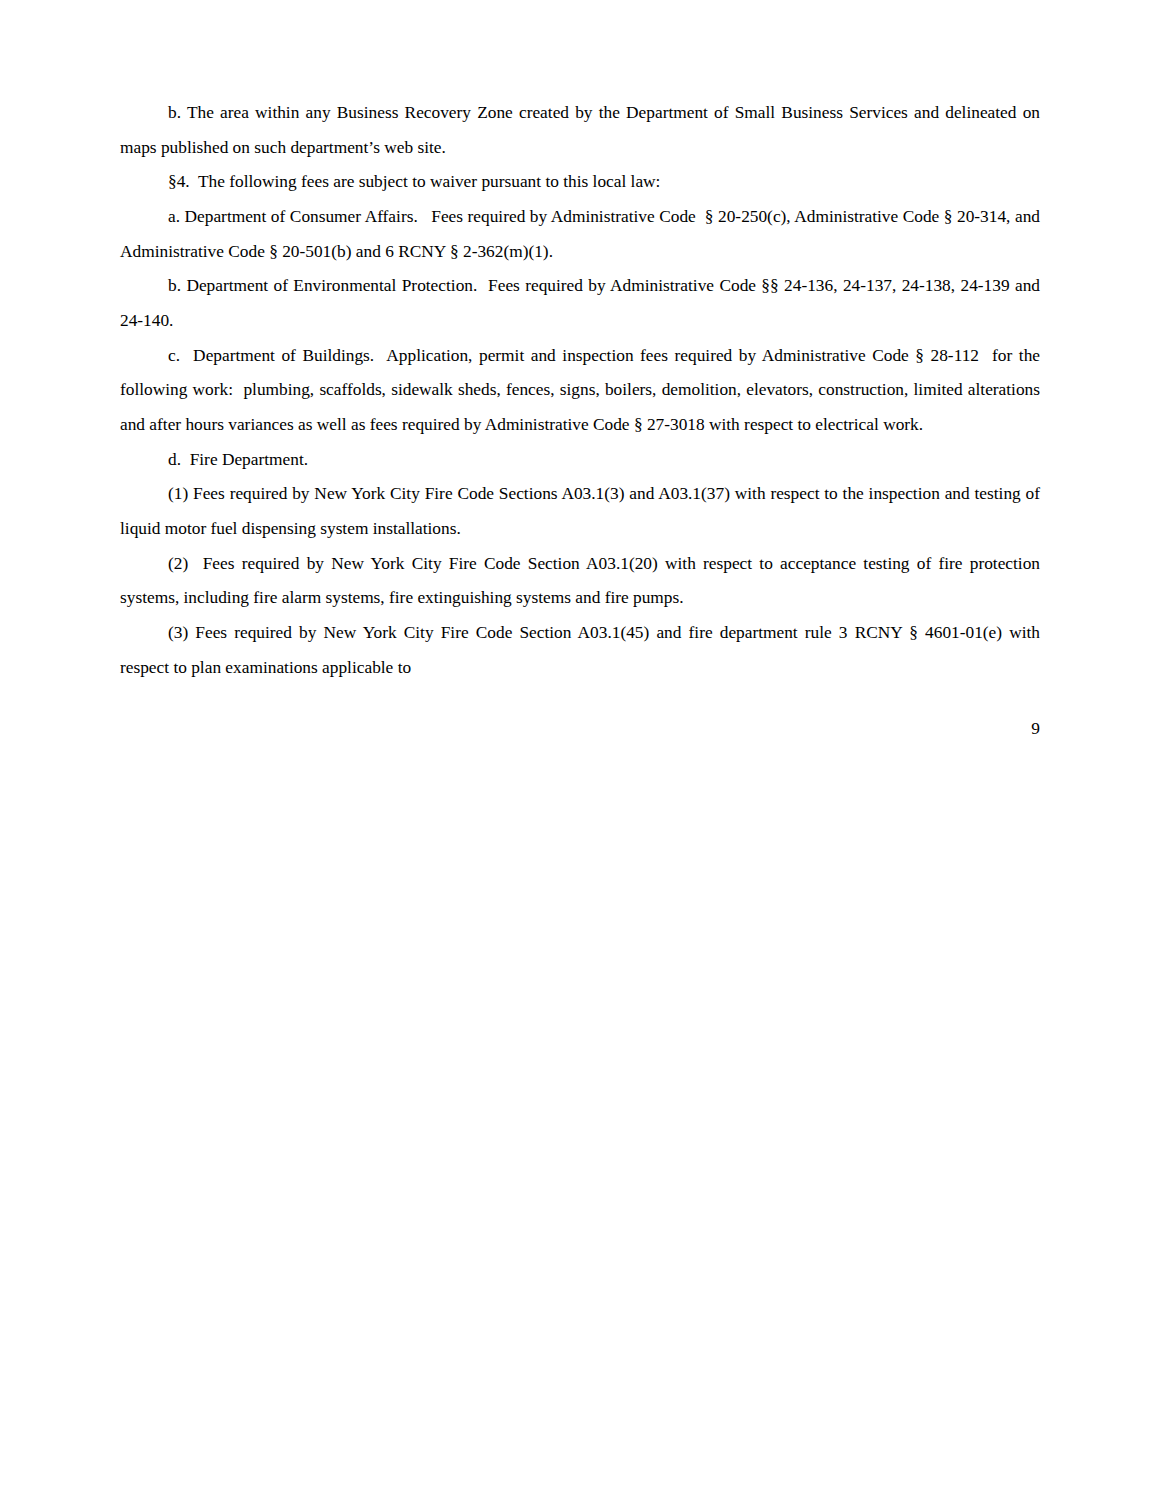b. The area within any Business Recovery Zone created by the Department of Small Business Services and delineated on maps published on such department’s web site.
§4. The following fees are subject to waiver pursuant to this local law:
a. Department of Consumer Affairs. Fees required by Administrative Code § 20-250(c), Administrative Code § 20-314, and Administrative Code § 20-501(b) and 6 RCNY § 2-362(m)(1).
b. Department of Environmental Protection. Fees required by Administrative Code §§ 24-136, 24-137, 24-138, 24-139 and 24-140.
c. Department of Buildings. Application, permit and inspection fees required by Administrative Code § 28-112 for the following work: plumbing, scaffolds, sidewalk sheds, fences, signs, boilers, demolition, elevators, construction, limited alterations and after hours variances as well as fees required by Administrative Code § 27-3018 with respect to electrical work.
d. Fire Department.
(1) Fees required by New York City Fire Code Sections A03.1(3) and A03.1(37) with respect to the inspection and testing of liquid motor fuel dispensing system installations.
(2) Fees required by New York City Fire Code Section A03.1(20) with respect to acceptance testing of fire protection systems, including fire alarm systems, fire extinguishing systems and fire pumps.
(3) Fees required by New York City Fire Code Section A03.1(45) and fire department rule 3 RCNY § 4601-01(e) with respect to plan examinations applicable to
9